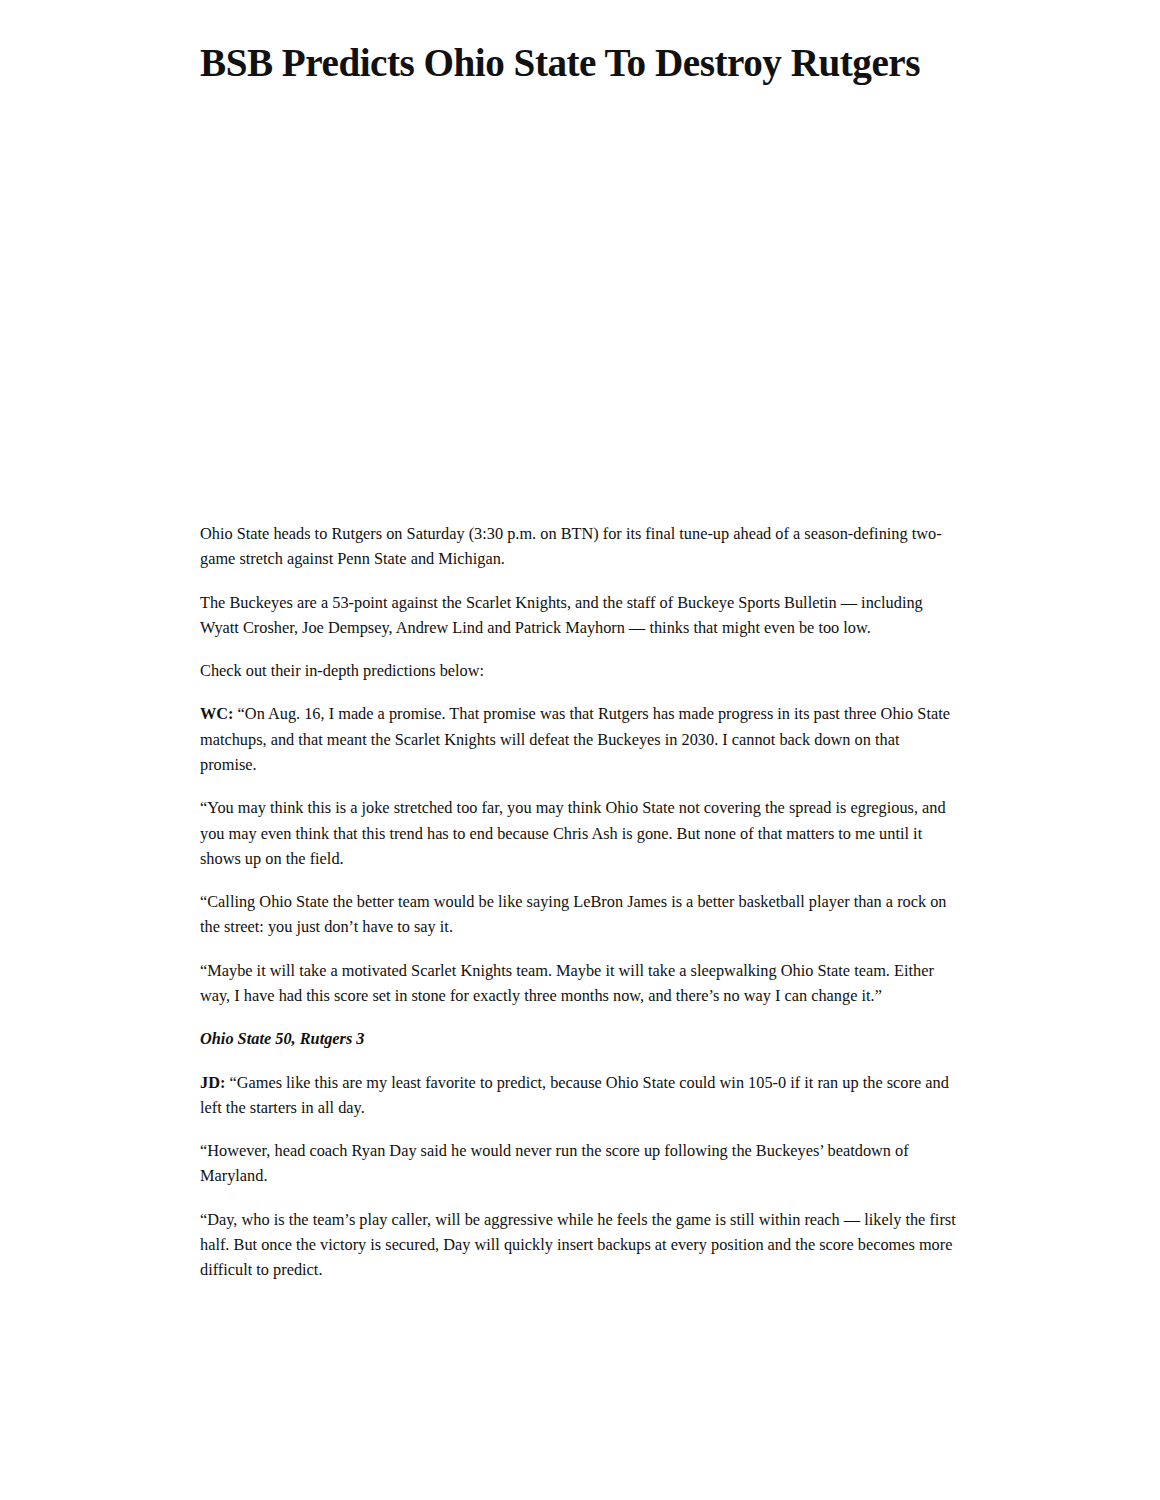BSB Predicts Ohio State To Destroy Rutgers
Ohio State heads to Rutgers on Saturday (3:30 p.m. on BTN) for its final tune-up ahead of a season-defining two-game stretch against Penn State and Michigan.
The Buckeyes are a 53-point against the Scarlet Knights, and the staff of Buckeye Sports Bulletin — including Wyatt Crosher, Joe Dempsey, Andrew Lind and Patrick Mayhorn — thinks that might even be too low.
Check out their in-depth predictions below:
WC: “On Aug. 16, I made a promise. That promise was that Rutgers has made progress in its past three Ohio State matchups, and that meant the Scarlet Knights will defeat the Buckeyes in 2030. I cannot back down on that promise.
“You may think this is a joke stretched too far, you may think Ohio State not covering the spread is egregious, and you may even think that this trend has to end because Chris Ash is gone. But none of that matters to me until it shows up on the field.
“Calling Ohio State the better team would be like saying LeBron James is a better basketball player than a rock on the street: you just don’t have to say it.
“Maybe it will take a motivated Scarlet Knights team. Maybe it will take a sleepwalking Ohio State team. Either way, I have had this score set in stone for exactly three months now, and there’s no way I can change it.”
Ohio State 50, Rutgers 3
JD: “Games like this are my least favorite to predict, because Ohio State could win 105-0 if it ran up the score and left the starters in all day.
“However, head coach Ryan Day said he would never run the score up following the Buckeyes’ beatdown of Maryland.
“Day, who is the team’s play caller, will be aggressive while he feels the game is still within reach — likely the first half. But once the victory is secured, Day will quickly insert backups at every position and the score becomes more difficult to predict.